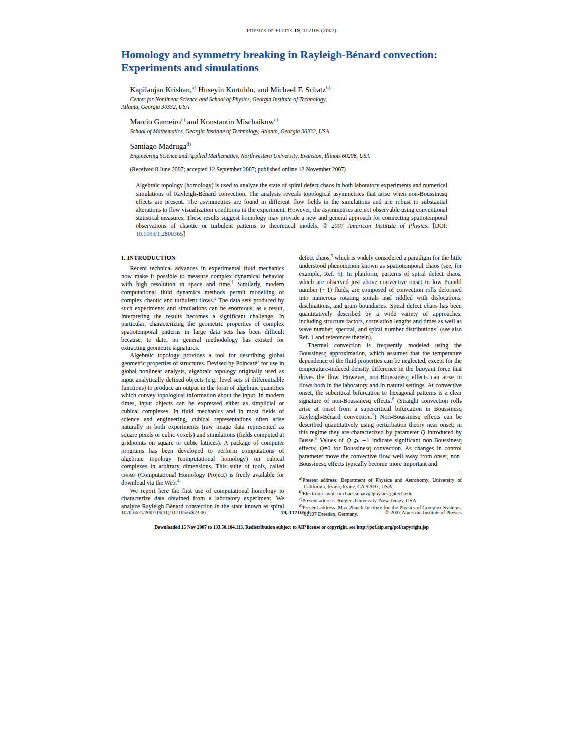Physics of Fluids 19, 117105 (2007)
Homology and symmetry breaking in Rayleigh-Bénard convection:
Experiments and simulations
Kapilanjan Krishan,a) Huseyin Kurtuldu, and Michael F. Schatzb)
Center for Nonlinear Science and School of Physics, Georgia Institute of Technology,
Atlanta, Georgia 30332, USA
Marcio Gameiroc) and Konstantin Mischaikowc)
School of Mathematics, Georgia Institute of Technology, Atlanta, Georgia 30332, USA
Santiago Madrugad)
Engineering Science and Applied Mathematics, Northwestern University, Evanston, Illinois 60208, USA
(Received 8 June 2007; accepted 12 September 2007; published online 12 November 2007)
Algebraic topology (homology) is used to analyze the state of spiral defect chaos in both laboratory experiments and numerical simulations of Rayleigh-Bénard convection. The analysis reveals topological asymmetries that arise when non-Boussinesq effects are present. The asymmetries are found in different flow fields in the simulations and are robust to substantial alterations to flow visualization conditions in the experiment. However, the asymmetries are not observable using conventional statistical measures. These results suggest homology may provide a new and general approach for connecting spatiotemporal observations of chaotic or turbulent patterns to theoretical models. © 2007 American Institute of Physics. [DOI: 10.1063/1.2800365]
I. Introduction
Recent technical advances in experimental fluid mechanics now make it possible to measure complex dynamical behavior with high resolution in space and time.1 Similarly, modern computational fluid dynamics methods permit modelling of complex chaotic and turbulent flows.2 The data sets produced by such experiments and simulations can be enormous; as a result, interpreting the results becomes a significant challenge. In particular, characterizing the geometric properties of complex spatiotemporal patterns in large data sets has been difficult because, to date, no general methodology has existed for extracting geometric signatures.
Algebraic topology provides a tool for describing global geometric properties of structures. Devised by Poincaré3 for use in global nonlinear analysis, algebraic topology originally used as input analytically defined objects (e.g., level sets of differentiable functions) to produce an output in the form of algebraic quantities which convey topological information about the input. In modern times, input objects can be expressed either as simplicial or cubical complexes. In fluid mechanics and in most fields of science and engineering, cubical representations often arise naturally in both experiments (raw image data represented as square pixels or cubic voxels) and simulations (fields computed at gridpoints on square or cubic lattices). A package of computer programs has been developed to perform computations of algebraic topology (computational homology) on cubical complexes in arbitrary dimensions. This suite of tools, called chomp (Computational Homology Project) is freely available for download via the Web.4
We report here the first use of computational homology to characterize data obtained from a laboratory experiment. We analyze Rayleigh-Bénard convection in the state known as spiral defect chaos,5 which is widely considered a paradigm for the little understood phenomenon known as spatiotemporal chaos (see, for example, Ref. 6). In planform, patterns of spiral defect chaos, which are observed just above convective onset in low Prandtl number (∼1) fluids, are composed of convection rolls deformed into numerous rotating spirals and riddled with dislocations, disclinations, and grain boundaries. Spiral defect chaos has been quantitatively described by a wide variety of approaches, including structure factors, correlation lengths and times as well as wave number, spectral, and spiral number distributions7 (see also Ref. 1 and references therein).
Thermal convection is frequently modeled using the Boussinesq approximation, which assumes that the temperature dependence of the fluid properties can be neglected, except for the temperature-induced density difference in the buoyant force that drives the flow. However, non-Boussinesq effects can arise in flows both in the laboratory and in natural settings. At convective onset, the subcritical bifurcation to hexagonal patterns is a clear signature of non-Boussinesq effects.8 (Straight convection rolls arise at onset from a supercritical bifurcation in Boussinesq Rayleigh-Bénard convection.9) Non-Boussinesq effects can be described quantitatively using perturbation theory near onset; in this regime they are characterized by parameter Q introduced by Busse.8 Values of Q ⩾ ∼1 indicate significant non-Boussinesq effects; Q=0 for Boussinesq convection. As changes in control parameter move the convective flow well away from onset, non-Boussinesq effects typically become more important and
a)Present address: Department of Physics and Astronomy, University of California, Irvine, Irvine, CA 92697, USA.
b)Electronic mail: michael.schatz@physics.gatech.edu
c)Present address: Rutgers University, New Jersey, USA.
d)Present address: Max-Planck-Institute for the Physics of Complex Systems, 01187 Dresden, Germany.
1070-6631/2007/19(11)/117105/6/$23.00 19, 117105-1 © 2007 American Institute of Physics
Downloaded 15 Nov 2007 to 133.50.104.113. Redistribution subject to AIP license or copyright, see http://pof.aip.org/pof/copyright.jsp